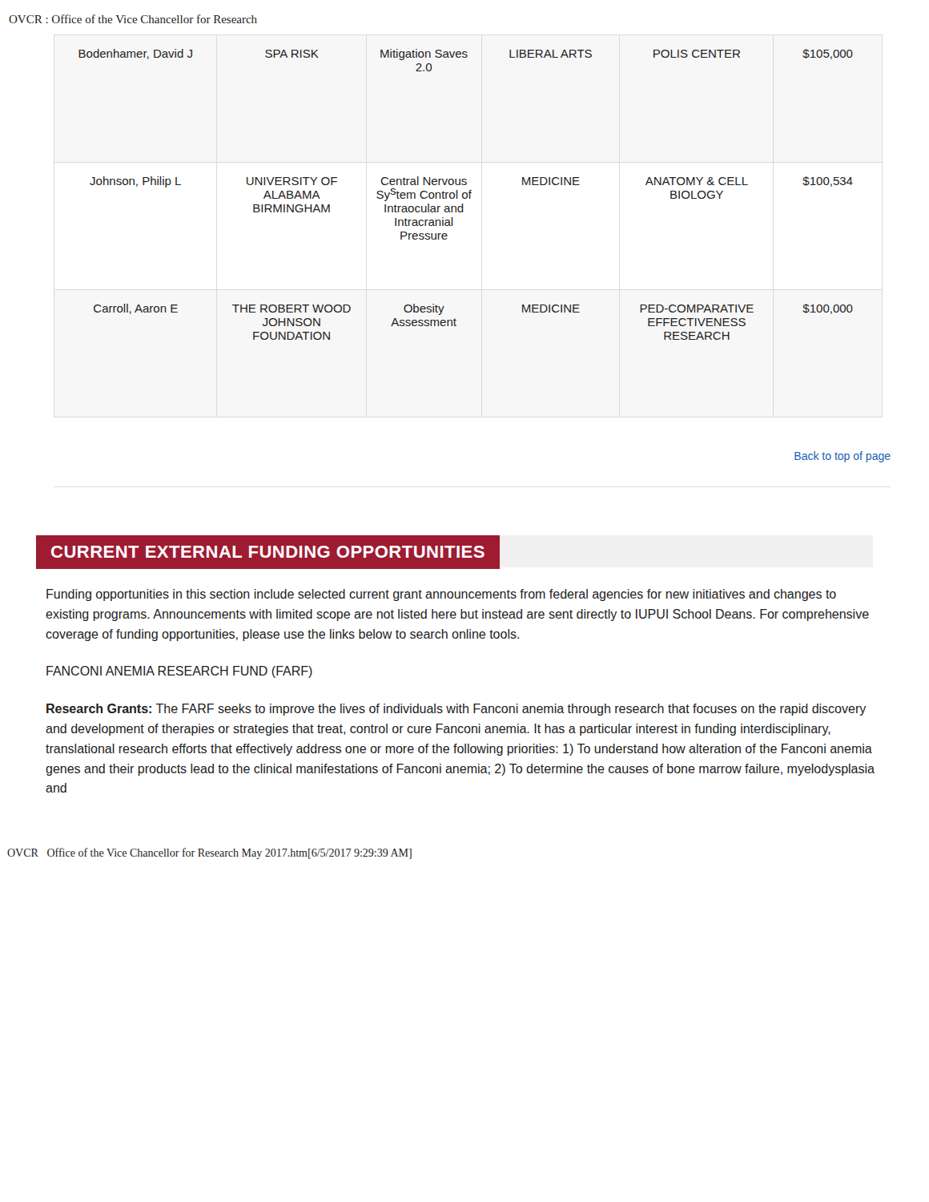OVCR : Office of the Vice Chancellor for Research
| Bodenhamer, David J | SPA RISK | Mitigation Saves 2.0 | LIBERAL ARTS | POLIS CENTER | $105,000 |
| Johnson, Philip L | UNIVERSITY OF ALABAMA BIRMINGHAM | Central Nervous Sy s tem Control of Intraocular and Intracranial Pressure | MEDICINE | ANATOMY & CELL BIOLOGY | $100,534 |
| Carroll, Aaron E | THE ROBERT WOOD JOHNSON FOUNDATION | Obesity Assessment | MEDICINE | PED-COMPARATIVE EFFECTIVENESS RESEARCH | $100,000 |
Back to top of page
CURRENT EXTERNAL FUNDING OPPORTUNITIES
Funding opportunities in this section include selected current grant announcements from federal agencies for new initiatives and changes to existing programs. Announcements with limited scope are not listed here but instead are sent directly to IUPUI School Deans. For comprehensive coverage of funding opportunities, please use the links below to search online tools.
FANCONI ANEMIA RESEARCH FUND (FARF)
Research Grants: The FARF seeks to improve the lives of individuals with Fanconi anemia through research that focuses on the rapid discovery and development of therapies or strategies that treat, control or cure Fanconi anemia. It has a particular interest in funding interdisciplinary, translational research efforts that effectively address one or more of the following priorities: 1) To understand how alteration of the Fanconi anemia genes and their products lead to the clinical manifestations of Fanconi anemia; 2) To determine the causes of bone marrow failure, myelodysplasia and
OVCR Office of the Vice Chancellor for Research May 2017.htm[6/5/2017 9:29:39 AM]